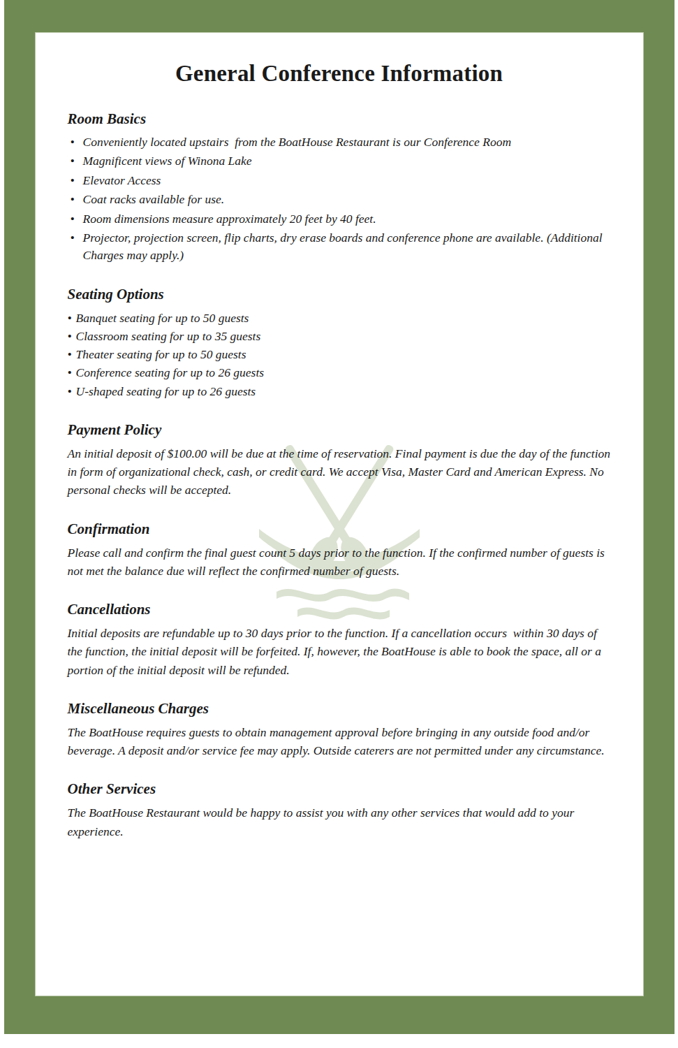General Conference Information
Room Basics
Conveniently located upstairs from the BoatHouse Restaurant is our Conference Room
Magnificent views of Winona Lake
Elevator Access
Coat racks available for use.
Room dimensions measure approximately 20 feet by 40 feet.
Projector, projection screen, flip charts, dry erase boards and conference phone are available. (Additional Charges may apply.)
Seating Options
Banquet seating for up to 50 guests
Classroom seating for up to 35 guests
Theater seating for up to 50 guests
Conference seating for up to 26 guests
U-shaped seating for up to 26 guests
Payment Policy
An initial deposit of $100.00 will be due at the time of reservation. Final payment is due the day of the function in form of organizational check, cash, or credit card. We accept Visa, Master Card and American Express. No personal checks will be accepted.
Confirmation
Please call and confirm the final guest count 5 days prior to the function. If the confirmed number of guests is not met the balance due will reflect the confirmed number of guests.
Cancellations
Initial deposits are refundable up to 30 days prior to the function. If a cancellation occurs within 30 days of the function, the initial deposit will be forfeited. If, however, the BoatHouse is able to book the space, all or a portion of the initial deposit will be refunded.
Miscellaneous Charges
The BoatHouse requires guests to obtain management approval before bringing in any outside food and/or beverage. A deposit and/or service fee may apply. Outside caterers are not permitted under any circumstance.
Other Services
The BoatHouse Restaurant would be happy to assist you with any other services that would add to your experience.